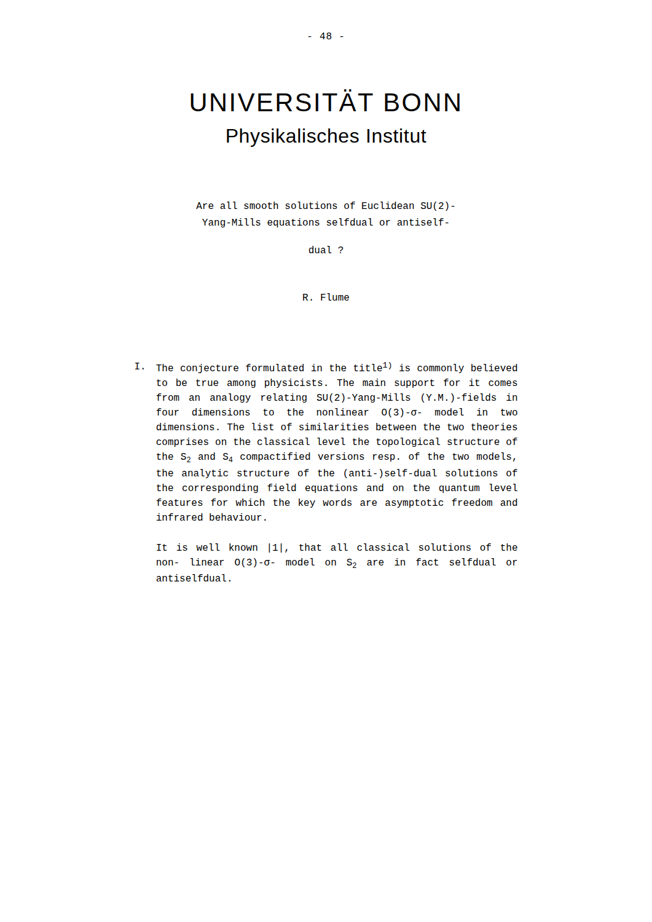- 48 -
UNIVERSITÄT BONN
Physikalisches Institut
Are all smooth solutions of Euclidean SU(2)-
Yang-Mills equations selfdual or antiself- dual ?
R. Flume
I.
The conjecture formulated in the title1) is commonly believed to be true among physicists. The main support for it comes from an analogy relating SU(2)-Yang-Mills (Y.M.)-fields in four dimensions to the nonlinear O(3)-σ- model in two dimensions. The list of similarities between the two theories comprises on the classical level the topological structure of the S2 and S4 compactified versions resp. of the two models, the analytic structure of the (anti-)self-dual solutions of the corresponding field equations and on the quantum level features for which the key words are asymptotic freedom and infrared behaviour.
It is well known |1|, that all classical solutions of the non- linear O(3)-σ- model on S2 are in fact selfdual or antiselfdual.